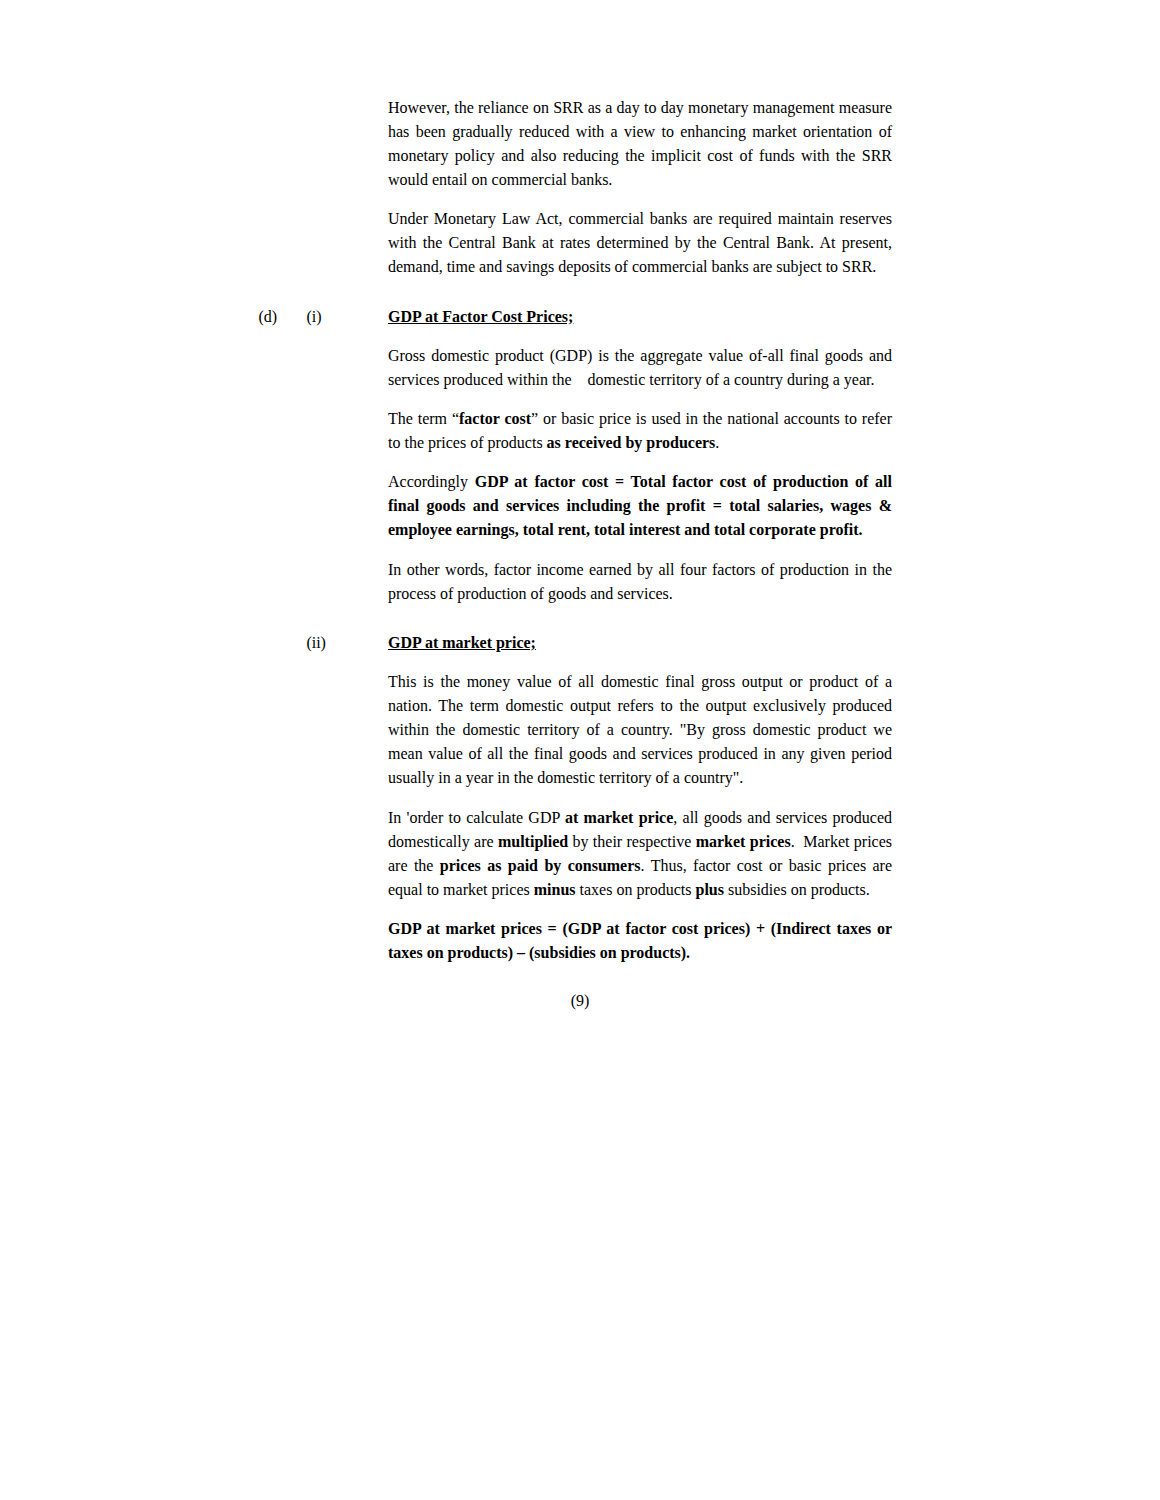However, the reliance on SRR as a day to day monetary management measure has been gradually reduced with a view to enhancing market orientation of monetary policy and also reducing the implicit cost of funds with the SRR would entail on commercial banks.
Under Monetary Law Act, commercial banks are required maintain reserves with the Central Bank at rates determined by the Central Bank. At present, demand, time and savings deposits of commercial banks are subject to SRR.
(d) (i)
GDP at Factor Cost Prices;
Gross domestic product (GDP) is the aggregate value of-all final goods and services produced within the domestic territory of a country during a year.
The term “factor cost” or basic price is used in the national accounts to refer to the prices of products as received by producers.
Accordingly GDP at factor cost = Total factor cost of production of all final goods and services including the profit = total salaries, wages & employee earnings, total rent, total interest and total corporate profit.
In other words, factor income earned by all four factors of production in the process of production of goods and services.
(ii)
GDP at market price;
This is the money value of all domestic final gross output or product of a nation. The term domestic output refers to the output exclusively produced within the domestic territory of a country. "By gross domestic product we mean value of all the final goods and services produced in any given period usually in a year in the domestic territory of a country".
In 'order to calculate GDP at market price, all goods and services produced domestically are multiplied by their respective market prices. Market prices are the prices as paid by consumers. Thus, factor cost or basic prices are equal to market prices minus taxes on products plus subsidies on products.
GDP at market prices = (GDP at factor cost prices) + (Indirect taxes or taxes on products) – (subsidies on products).
(9)